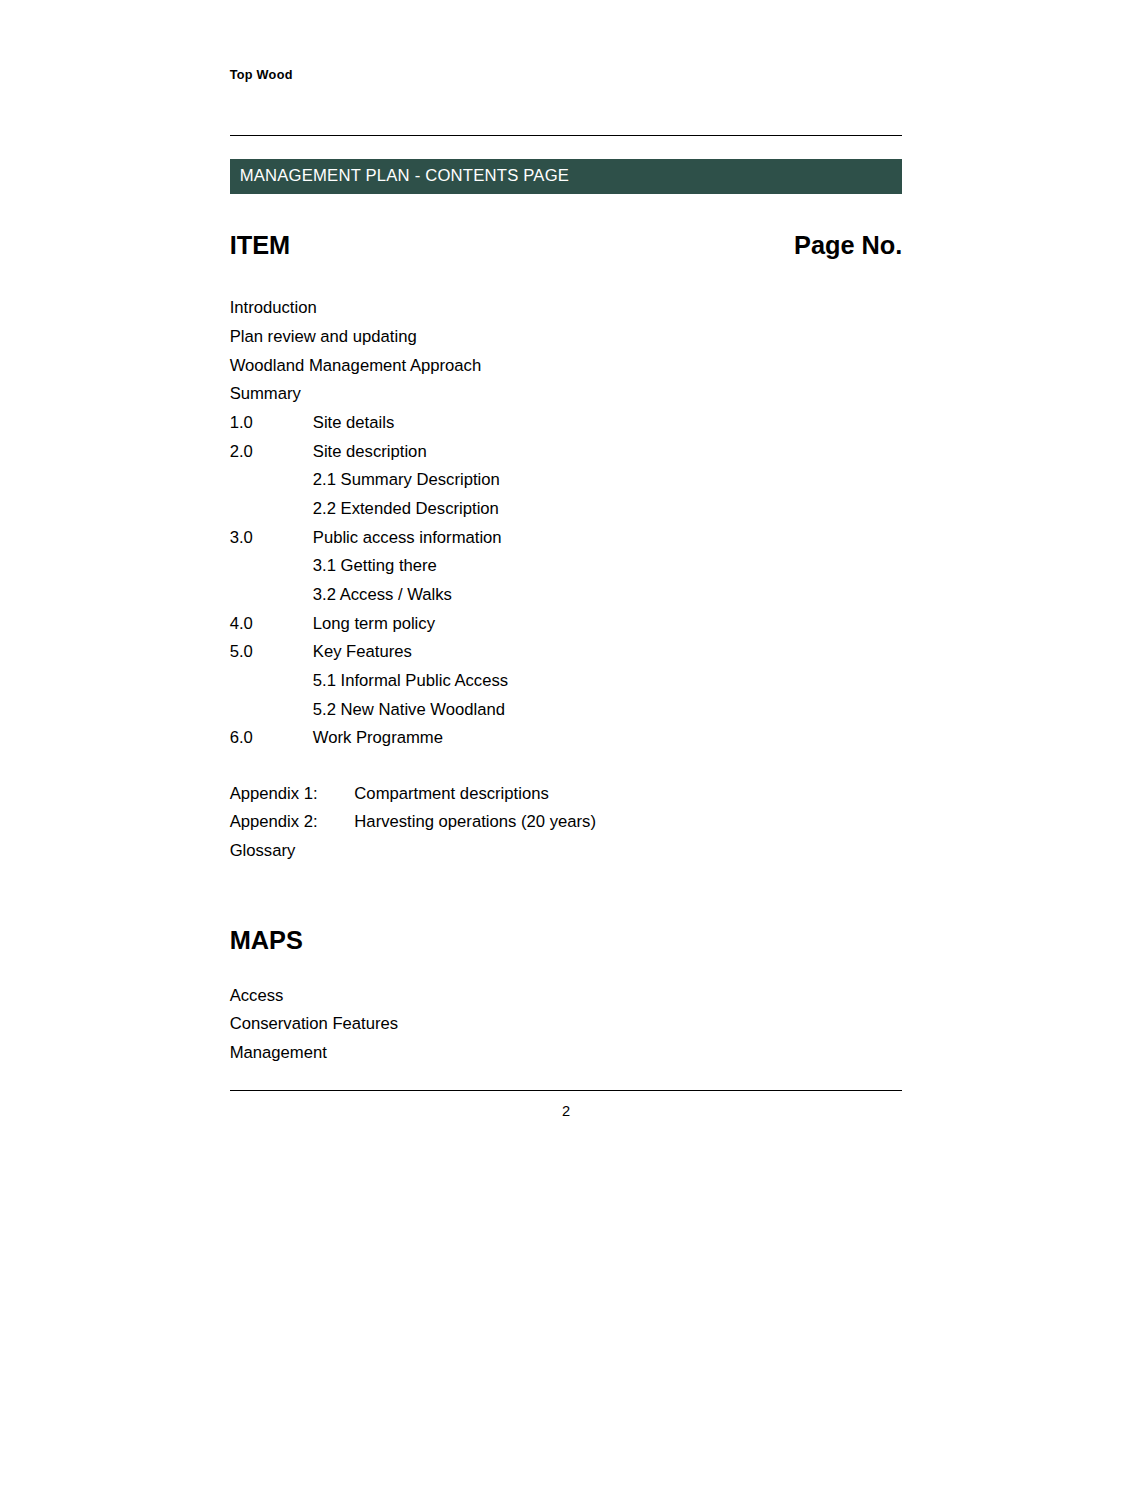Top Wood
MANAGEMENT PLAN - CONTENTS PAGE
ITEM Page No.
Introduction
Plan review and updating
Woodland Management Approach
Summary
1.0 Site details
2.0 Site description
2.1 Summary Description
2.2 Extended Description
3.0 Public access information
3.1 Getting there
3.2 Access / Walks
4.0 Long term policy
5.0 Key Features
5.1 Informal Public Access
5.2 New Native Woodland
6.0 Work Programme
Appendix 1: Compartment descriptions
Appendix 2: Harvesting operations (20 years)
Glossary
MAPS
Access
Conservation Features
Management
2